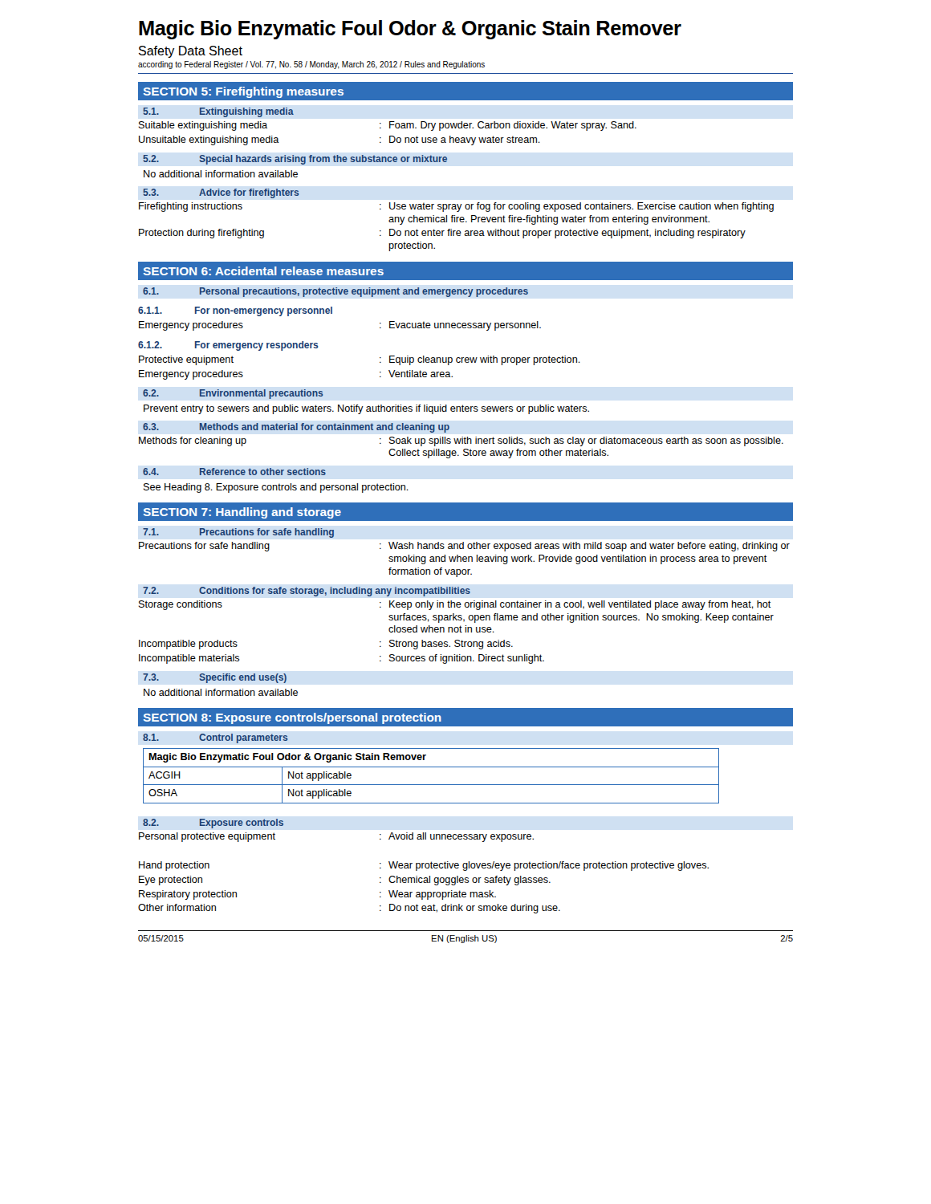Magic Bio Enzymatic Foul Odor & Organic Stain Remover
Safety Data Sheet
according to Federal Register / Vol. 77, No. 58 / Monday, March 26, 2012 / Rules and Regulations
SECTION 5: Firefighting measures
5.1. Extinguishing media
| Suitable extinguishing media | : | Foam. Dry powder. Carbon dioxide. Water spray. Sand. |
| Unsuitable extinguishing media | : | Do not use a heavy water stream. |
5.2. Special hazards arising from the substance or mixture
No additional information available
5.3. Advice for firefighters
| Firefighting instructions | : | Use water spray or fog for cooling exposed containers. Exercise caution when fighting any chemical fire. Prevent fire-fighting water from entering environment. |
| Protection during firefighting | : | Do not enter fire area without proper protective equipment, including respiratory protection. |
SECTION 6: Accidental release measures
6.1. Personal precautions, protective equipment and emergency procedures
6.1.1. For non-emergency personnel
| Emergency procedures | : | Evacuate unnecessary personnel. |
6.1.2. For emergency responders
| Protective equipment | : | Equip cleanup crew with proper protection. |
| Emergency procedures | : | Ventilate area. |
6.2. Environmental precautions
Prevent entry to sewers and public waters. Notify authorities if liquid enters sewers or public waters.
6.3. Methods and material for containment and cleaning up
| Methods for cleaning up | : | Soak up spills with inert solids, such as clay or diatomaceous earth as soon as possible. Collect spillage. Store away from other materials. |
6.4. Reference to other sections
See Heading 8. Exposure controls and personal protection.
SECTION 7: Handling and storage
7.1. Precautions for safe handling
| Precautions for safe handling | : | Wash hands and other exposed areas with mild soap and water before eating, drinking or smoking and when leaving work. Provide good ventilation in process area to prevent formation of vapor. |
7.2. Conditions for safe storage, including any incompatibilities
| Storage conditions | : | Keep only in the original container in a cool, well ventilated place away from heat, hot surfaces, sparks, open flame and other ignition sources. No smoking. Keep container closed when not in use. |
| Incompatible products | : | Strong bases. Strong acids. |
| Incompatible materials | : | Sources of ignition. Direct sunlight. |
7.3. Specific end use(s)
No additional information available
SECTION 8: Exposure controls/personal protection
8.1. Control parameters
| Magic Bio Enzymatic Foul Odor & Organic Stain Remover |
| ACGIH | Not applicable |
| OSHA | Not applicable |
8.2. Exposure controls
| Personal protective equipment | : | Avoid all unnecessary exposure. |
| Hand protection | : | Wear protective gloves/eye protection/face protection protective gloves. |
| Eye protection | : | Chemical goggles or safety glasses. |
| Respiratory protection | : | Wear appropriate mask. |
| Other information | : | Do not eat, drink or smoke during use. |
05/15/2015
EN (English US)
2/5